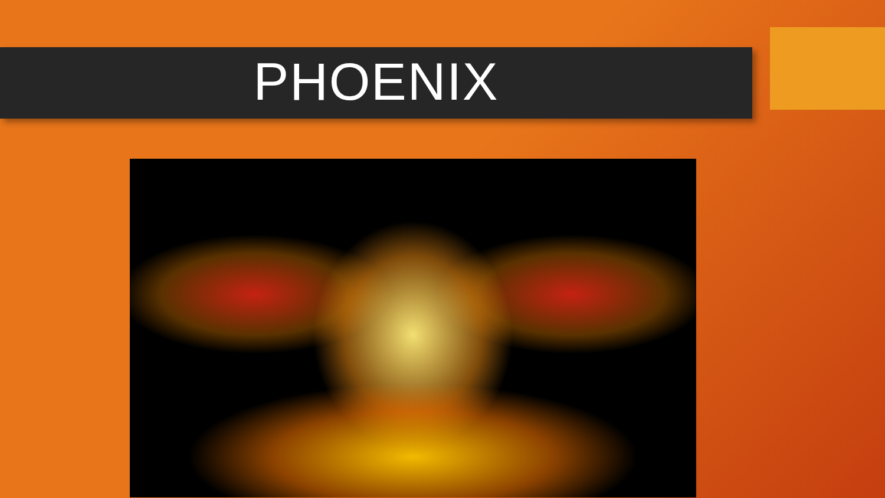PHOENIX